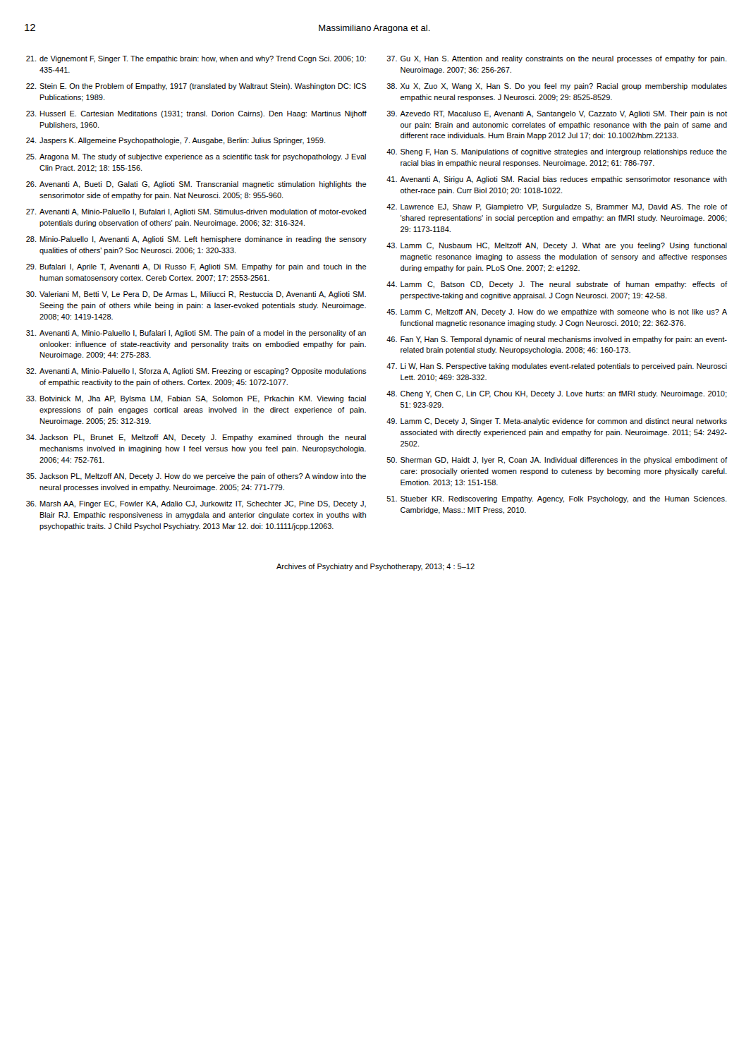12
Massimiliano Aragona et al.
21de Vignemont F, Singer T. The empathic brain: how, when and why? Trend Cogn Sci. 2006; 10: 435-441.
22 Stein E. On the Problem of Empathy, 1917 (translated by Waltraut Stein). Washington DC: ICS Publications; 1989.
23 Husserl E. Cartesian Meditations (1931; transl. Dorion Cairns). Den Haag: Martinus Nijhoff Publishers, 1960.
24 Jaspers K. Allgemeine Psychopathologie, 7. Ausgabe, Berlin: Julius Springer, 1959.
25 Aragona M. The study of subjective experience as a scientific task for psychopathology. J Eval Clin Pract. 2012; 18: 155-156.
26 Avenanti A, Bueti D, Galati G, Aglioti SM. Transcranial magnetic stimulation highlights the sensorimotor side of empathy for pain. Nat Neurosci. 2005; 8: 955-960.
27 Avenanti A, Minio-Paluello I, Bufalari I, Aglioti SM. Stimulus-driven modulation of motor-evoked potentials during observation of others' pain. Neuroimage. 2006; 32: 316-324.
28 Minio-Paluello I, Avenanti A, Aglioti SM. Left hemisphere dominance in reading the sensory qualities of others' pain? Soc Neurosci. 2006; 1: 320-333.
29 Bufalari I, Aprile T, Avenanti A, Di Russo F, Aglioti SM. Empathy for pain and touch in the human somatosensory cortex. Cereb Cortex. 2007; 17: 2553-2561.
30 Valeriani M, Betti V, Le Pera D, De Armas L, Miliucci R, Restuccia D, Avenanti A, Aglioti SM. Seeing the pain of others while being in pain: a laser-evoked potentials study. Neuroimage. 2008; 40: 1419-1428.
31 Avenanti A, Minio-Paluello I, Bufalari I, Aglioti SM. The pain of a model in the personality of an onlooker: influence of state-reactivity and personality traits on embodied empathy for pain. Neuroimage. 2009; 44: 275-283.
32 Avenanti A, Minio-Paluello I, Sforza A, Aglioti SM. Freezing or escaping? Opposite modulations of empathic reactivity to the pain of others. Cortex. 2009; 45: 1072-1077.
33 Botvinick M, Jha AP, Bylsma LM, Fabian SA, Solomon PE, Prkachin KM. Viewing facial expressions of pain engages cortical areas involved in the direct experience of pain. Neuroimage. 2005; 25: 312-319.
34 Jackson PL, Brunet E, Meltzoff AN, Decety J. Empathy examined through the neural mechanisms involved in imagining how I feel versus how you feel pain. Neuropsychologia. 2006; 44: 752-761.
35 Jackson PL, Meltzoff AN, Decety J. How do we perceive the pain of others? A window into the neural processes involved in empathy. Neuroimage. 2005; 24: 771-779.
36 Marsh AA, Finger EC, Fowler KA, Adalio CJ, Jurkowitz IT, Schechter JC, Pine DS, Decety J, Blair RJ. Empathic responsiveness in amygdala and anterior cingulate cortex in youths with psychopathic traits. J Child Psychol Psychiatry. 2013 Mar 12. doi: 10.1111/jcpp.12063.
37 Gu X, Han S. Attention and reality constraints on the neural processes of empathy for pain. Neuroimage. 2007; 36: 256-267.
38 Xu X, Zuo X, Wang X, Han S. Do you feel my pain? Racial group membership modulates empathic neural responses. J Neurosci. 2009; 29: 8525-8529.
39 Azevedo RT, Macaluso E, Avenanti A, Santangelo V, Cazzato V, Aglioti SM. Their pain is not our pain: Brain and autonomic correlates of empathic resonance with the pain of same and different race individuals. Hum Brain Mapp 2012 Jul 17; doi: 10.1002/hbm.22133.
40 Sheng F, Han S. Manipulations of cognitive strategies and intergroup relationships reduce the racial bias in empathic neural responses. Neuroimage. 2012; 61: 786-797.
41 Avenanti A, Sirigu A, Aglioti SM. Racial bias reduces empathic sensorimotor resonance with other-race pain. Curr Biol 2010; 20: 1018-1022.
42 Lawrence EJ, Shaw P, Giampietro VP, Surguladze S, Brammer MJ, David AS. The role of 'shared representations' in social perception and empathy: an fMRI study. Neuroimage. 2006; 29: 1173-1184.
43 Lamm C, Nusbaum HC, Meltzoff AN, Decety J. What are you feeling? Using functional magnetic resonance imaging to assess the modulation of sensory and affective responses during empathy for pain. PLoS One. 2007; 2: e1292.
44 Lamm C, Batson CD, Decety J. The neural substrate of human empathy: effects of perspective-taking and cognitive appraisal. J Cogn Neurosci. 2007; 19: 42-58.
45 Lamm C, Meltzoff AN, Decety J. How do we empathize with someone who is not like us? A functional magnetic resonance imaging study. J Cogn Neurosci. 2010; 22: 362-376.
46 Fan Y, Han S. Temporal dynamic of neural mechanisms involved in empathy for pain: an event-related brain potential study. Neuropsychologia. 2008; 46: 160-173.
47 Li W, Han S. Perspective taking modulates event-related potentials to perceived pain. Neurosci Lett. 2010; 469: 328-332.
48 Cheng Y, Chen C, Lin CP, Chou KH, Decety J. Love hurts: an fMRI study. Neuroimage. 2010; 51: 923-929.
49 Lamm C, Decety J, Singer T. Meta-analytic evidence for common and distinct neural networks associated with directly experienced pain and empathy for pain. Neuroimage. 2011; 54: 2492-2502.
50 Sherman GD, Haidt J, Iyer R, Coan JA. Individual differences in the physical embodiment of care: prosocially oriented women respond to cuteness by becoming more physically careful. Emotion. 2013; 13: 151-158.
51 Stueber KR. Rediscovering Empathy. Agency, Folk Psychology, and the Human Sciences. Cambridge, Mass.: MIT Press, 2010.
Archives of Psychiatry and Psychotherapy, 2013; 4 : 5–12